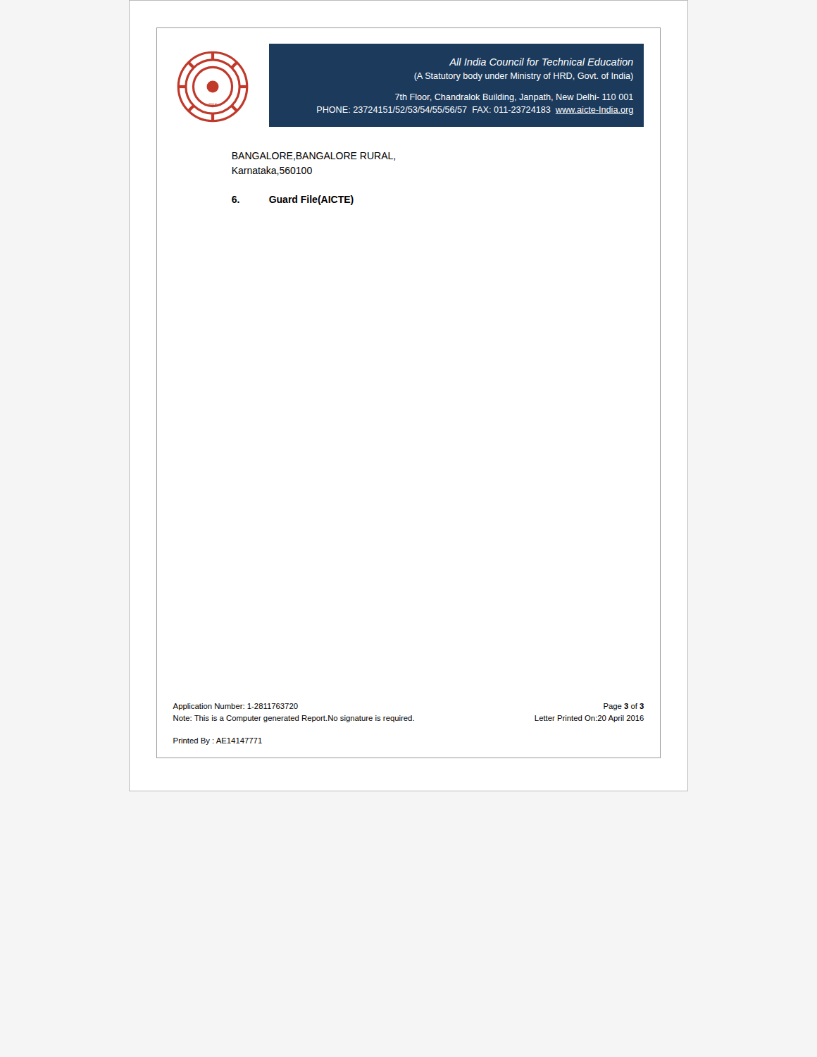All India Council for Technical Education
(A Statutory body under Ministry of HRD, Govt. of India)
7th Floor, Chandralok Building, Janpath, New Delhi- 110 001
PHONE: 23724151/52/53/54/55/56/57 FAX: 011-23724183 www.aicte-India.org
BANGALORE,BANGALORE RURAL,
Karnataka,560100
6. Guard File(AICTE)
Application Number: 1-2811763720
Note: This is a Computer generated Report.No signature is required.
Page 3 of 3
Letter Printed On:20 April 2016
Printed By : AE14147771